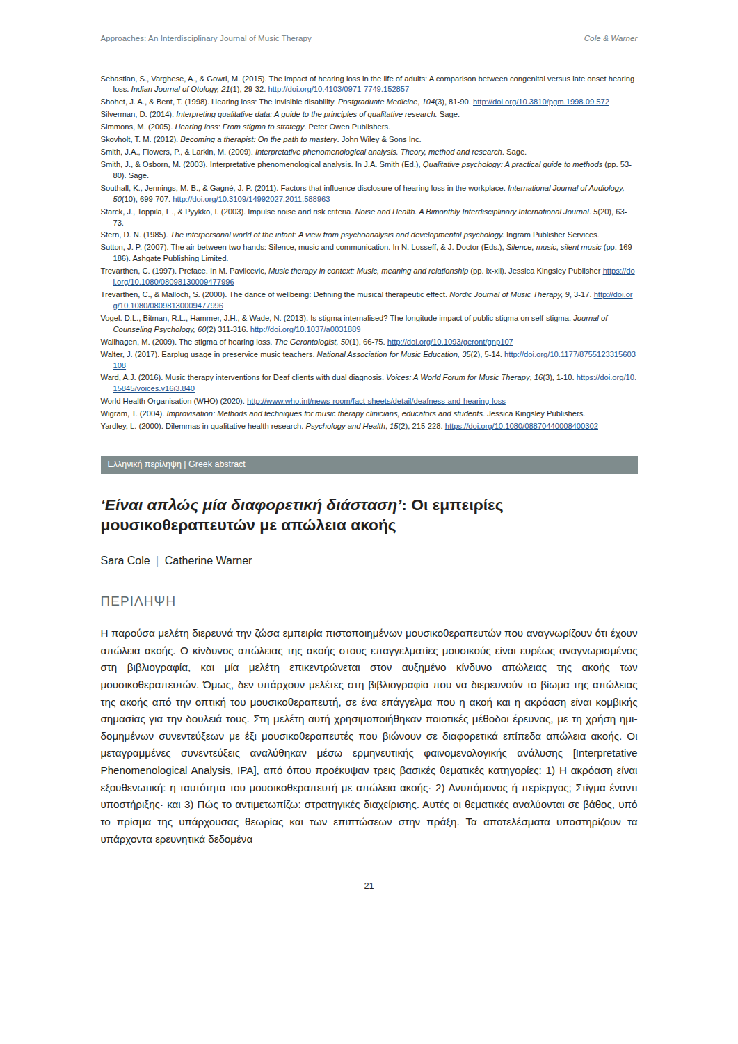Approaches: An Interdisciplinary Journal of Music Therapy Cole & Warner
Sebastian, S., Varghese, A., & Gowri, M. (2015). The impact of hearing loss in the life of adults: A comparison between congenital versus late onset hearing loss. Indian Journal of Otology, 21(1), 29-32. http://doi.org/10.4103/0971-7749.152857
Shohet, J. A., & Bent, T. (1998). Hearing loss: The invisible disability. Postgraduate Medicine, 104(3), 81-90. http://doi.org/10.3810/pgm.1998.09.572
Silverman, D. (2014). Interpreting qualitative data: A guide to the principles of qualitative research. Sage.
Simmons, M. (2005). Hearing loss: From stigma to strategy. Peter Owen Publishers.
Skovholt, T. M. (2012). Becoming a therapist: On the path to mastery. John Wiley & Sons Inc.
Smith, J.A., Flowers, P., & Larkin, M. (2009). Interpretative phenomenological analysis. Theory, method and research. Sage.
Smith, J., & Osborn, M. (2003). Interpretative phenomenological analysis. In J.A. Smith (Ed.), Qualitative psychology: A practical guide to methods (pp. 53-80). Sage.
Southall, K., Jennings, M. B., & Gagné, J. P. (2011). Factors that influence disclosure of hearing loss in the workplace. International Journal of Audiology, 50(10), 699-707. http://doi.org/10.3109/14992027.2011.588963
Starck, J., Toppila, E., & Pyykko, I. (2003). Impulse noise and risk criteria. Noise and Health. A Bimonthly Interdisciplinary International Journal. 5(20), 63-73.
Stern, D. N. (1985). The interpersonal world of the infant: A view from psychoanalysis and developmental psychology. Ingram Publisher Services.
Sutton, J. P. (2007). The air between two hands: Silence, music and communication. In N. Losseff, & J. Doctor (Eds.), Silence, music, silent music (pp. 169-186). Ashgate Publishing Limited.
Trevarthen, C. (1997). Preface. In M. Pavlicevic, Music therapy in context: Music, meaning and relationship (pp. ix-xii). Jessica Kingsley Publisher https://doi.org/10.1080/08098130009477996
Trevarthen, C., & Malloch, S. (2000). The dance of wellbeing: Defining the musical therapeutic effect. Nordic Journal of Music Therapy, 9, 3-17. http://doi.org/10.1080/08098130009477996
Vogel. D.L., Bitman, R.L., Hammer, J.H., & Wade, N. (2013). Is stigma internalised? The longitude impact of public stigma on self-stigma. Journal of Counseling Psychology, 60(2) 311-316. http://doi.org/10.1037/a0031889
Wallhagen, M. (2009). The stigma of hearing loss. The Gerontologist, 50(1), 66-75. http://doi.org/10.1093/geront/gnp107
Walter, J. (2017). Earplug usage in preservice music teachers. National Association for Music Education, 35(2), 5-14. http://doi.org/10.1177/8755123315603108
Ward, A.J. (2016). Music therapy interventions for Deaf clients with dual diagnosis. Voices: A World Forum for Music Therapy, 16(3), 1-10. https://doi.org/10.15845/voices.v16i3.840
World Health Organisation (WHO) (2020). http://www.who.int/news-room/fact-sheets/detail/deafness-and-hearing-loss
Wigram, T. (2004). Improvisation: Methods and techniques for music therapy clinicians, educators and students. Jessica Kingsley Publishers.
Yardley, L. (2000). Dilemmas in qualitative health research. Psychology and Health, 15(2), 215-228. https://doi.org/10.1080/08870440008400302
Ελληνική περίληψη | Greek abstract
‘Είναι απλώς μία διαφορετική διάσταση’: Οι εμπειρίες μουσικοθεραπευτών με απώλεια ακοής
Sara Cole | Catherine Warner
ΠΕΡΙΛΗΨΗ
Η παρούσα μελέτη διερευνά την ζώσα εμπειρία πιστοποιημένων μουσικοθεραπευτών που αναγνωρίζουν ότι έχουν απώλεια ακοής. Ο κίνδυνος απώλειας της ακοής στους επαγγελματίες μουσικούς είναι ευρέως αναγνωρισμένος στη βιβλιογραφία, και μία μελέτη επικεντρώνεται στον αυξημένο κίνδυνο απώλειας της ακοής των μουσικοθεραπευτών. Όμως, δεν υπάρχουν μελέτες στη βιβλιογραφία που να διερευνούν το βίωμα της απώλειας της ακοής από την οπτική του μουσικοθεραπευτή, σε ένα επάγγελμα που η ακοή και η ακρόαση είναι κομβικής σημασίας για την δουλειά τους. Στη μελέτη αυτή χρησιμοποιήθηκαν ποιοτικές μέθοδοι έρευνας, με τη χρήση ημι-δομημένων συνεντεύξεων με έξι μουσικοθεραπευτές που βιώνουν σε διαφορετικά επίπεδα απώλεια ακοής. Οι μεταγραμμένες συνεντεύξεις αναλύθηκαν μέσω ερμηνευτικής φαινομενολογικής ανάλυσης [Interpretative Phenomenological Analysis, IPA], από όπου προέκυψαν τρεις βασικές θεματικές κατηγορίες: 1) Η ακρόαση είναι εξουθενωτική: η ταυτότητα του μουσικοθεραπευτή με απώλεια ακοής· 2) Ανυπόμονος ή περίεργος; Στίγμα έναντι υποστήριξης· και 3) Πώς το αντιμετωπίζω: στρατηγικές διαχείρισης. Αυτές οι θεματικές αναλύονται σε βάθος, υπό το πρίσμα της υπάρχουσας θεωρίας και των επιπτώσεων στην πράξη. Τα αποτελέσματα υποστηρίζουν τα υπάρχοντα ερευνητικά δεδομένα
21